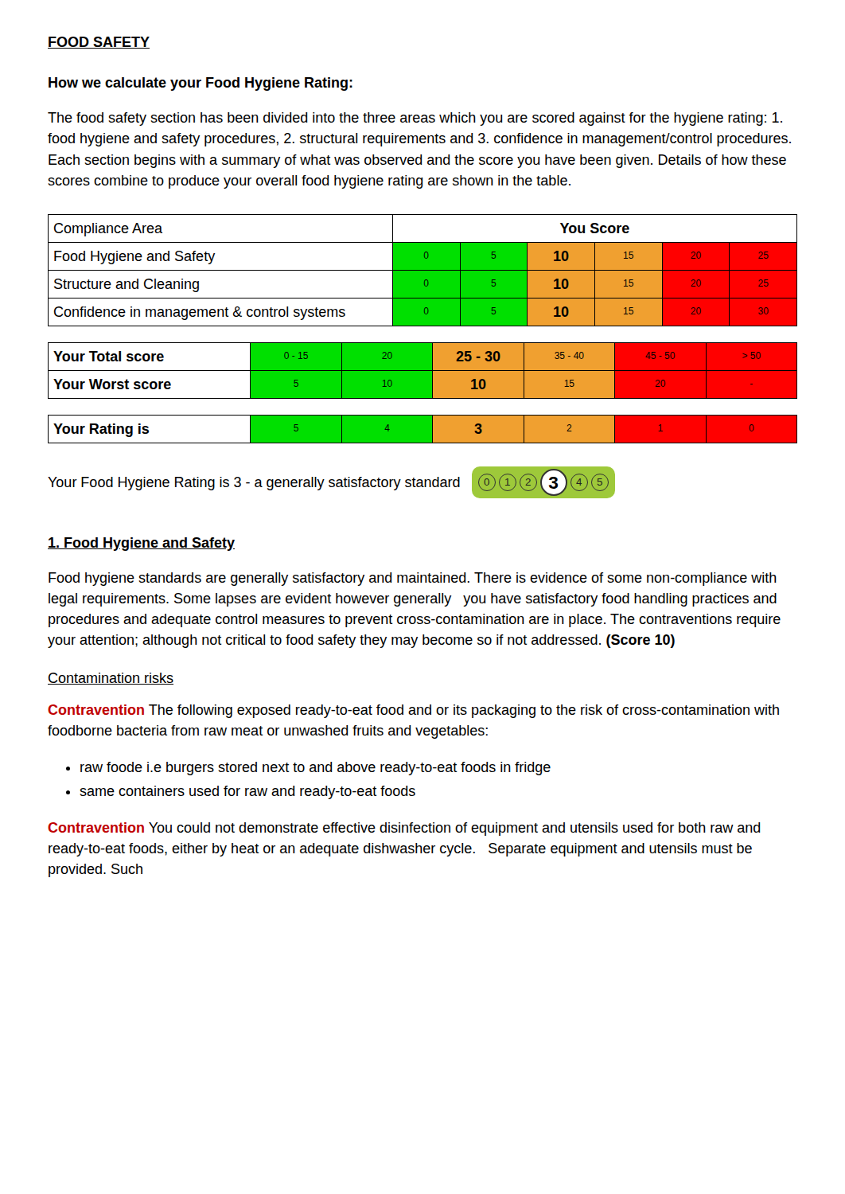FOOD SAFETY
How we calculate your Food Hygiene Rating:
The food safety section has been divided into the three areas which you are scored against for the hygiene rating: 1. food hygiene and safety procedures, 2. structural requirements and 3. confidence in management/control procedures. Each section begins with a summary of what was observed and the score you have been given. Details of how these scores combine to produce your overall food hygiene rating are shown in the table.
| Compliance Area | You Score |
| --- | --- |
| Food Hygiene and Safety | 0 | 5 | 10 | 15 | 20 | 25 |
| Structure and Cleaning | 0 | 5 | 10 | 15 | 20 | 25 |
| Confidence in management & control systems | 0 | 5 | 10 | 15 | 20 | 30 |
| Your Total score | 0 - 15 | 20 | 25 - 30 | 35 - 40 | 45 - 50 | > 50 |
| Your Worst score | 5 | 10 | 10 | 15 | 20 | - |
| Your Rating is | 5 | 4 | 3 | 2 | 1 | 0 |
Your Food Hygiene Rating is 3 - a generally satisfactory standard
012345
1. Food Hygiene and Safety
Food hygiene standards are generally satisfactory and maintained. There is evidence of some non-compliance with legal requirements. Some lapses are evident however generally you have satisfactory food handling practices and procedures and adequate control measures to prevent cross-contamination are in place. The contraventions require your attention; although not critical to food safety they may become so if not addressed. (Score 10)
Contamination risks
Contravention The following exposed ready-to-eat food and or its packaging to the risk of cross-contamination with foodborne bacteria from raw meat or unwashed fruits and vegetables:
raw foode i.e burgers stored next to and above ready-to-eat foods in fridge
same containers used for raw and ready-to-eat foods
Contravention You could not demonstrate effective disinfection of equipment and utensils used for both raw and ready-to-eat foods, either by heat or an adequate dishwasher cycle. Separate equipment and utensils must be provided. Such